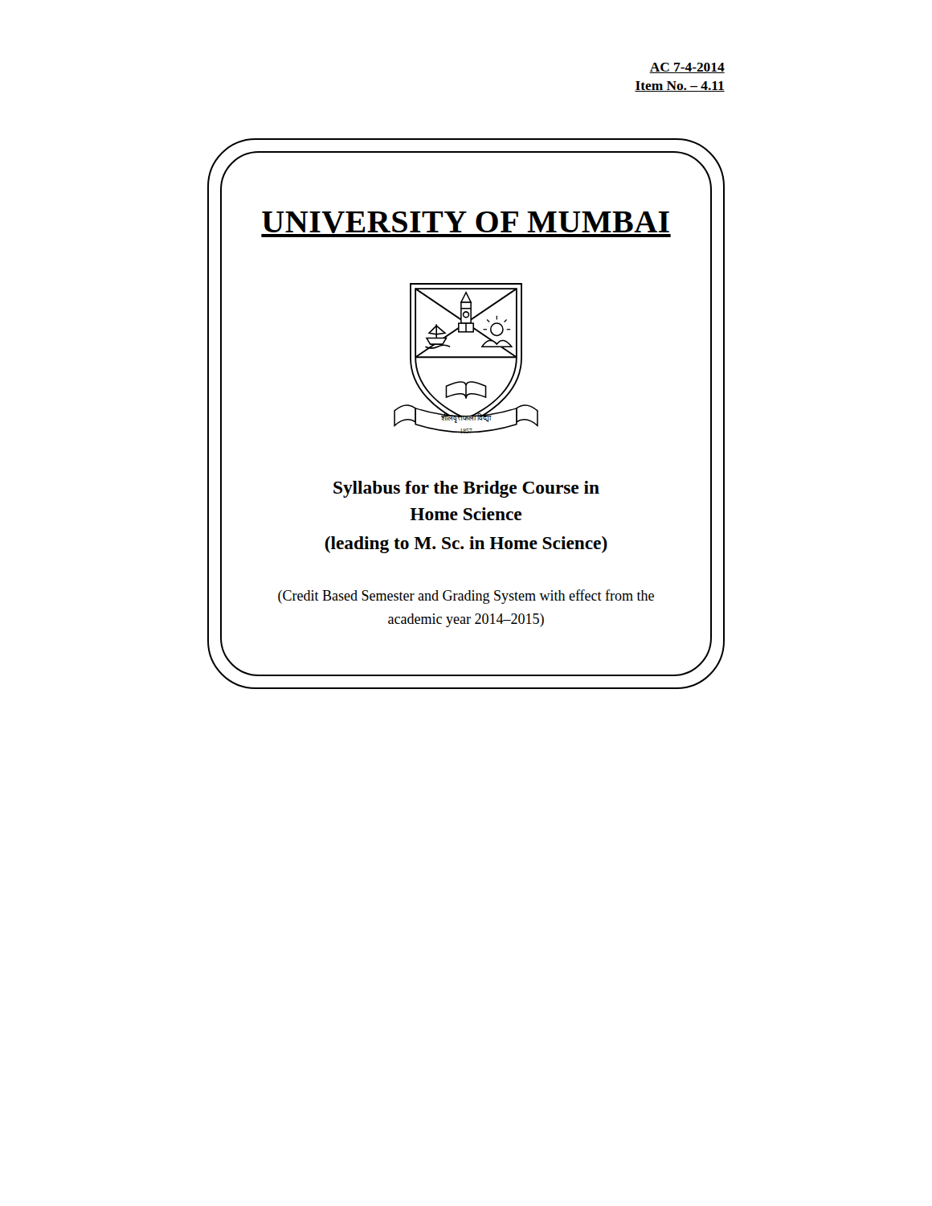AC 7-4-2014
Item No. – 4.11
UNIVERSITY OF MUMBAI
शीलवृत्तफला विद्या 1857
Syllabus for the Bridge Course in Home Science
(leading to M. Sc. in Home Science)
(Credit Based Semester and Grading System with effect from the academic year 2014–2015)